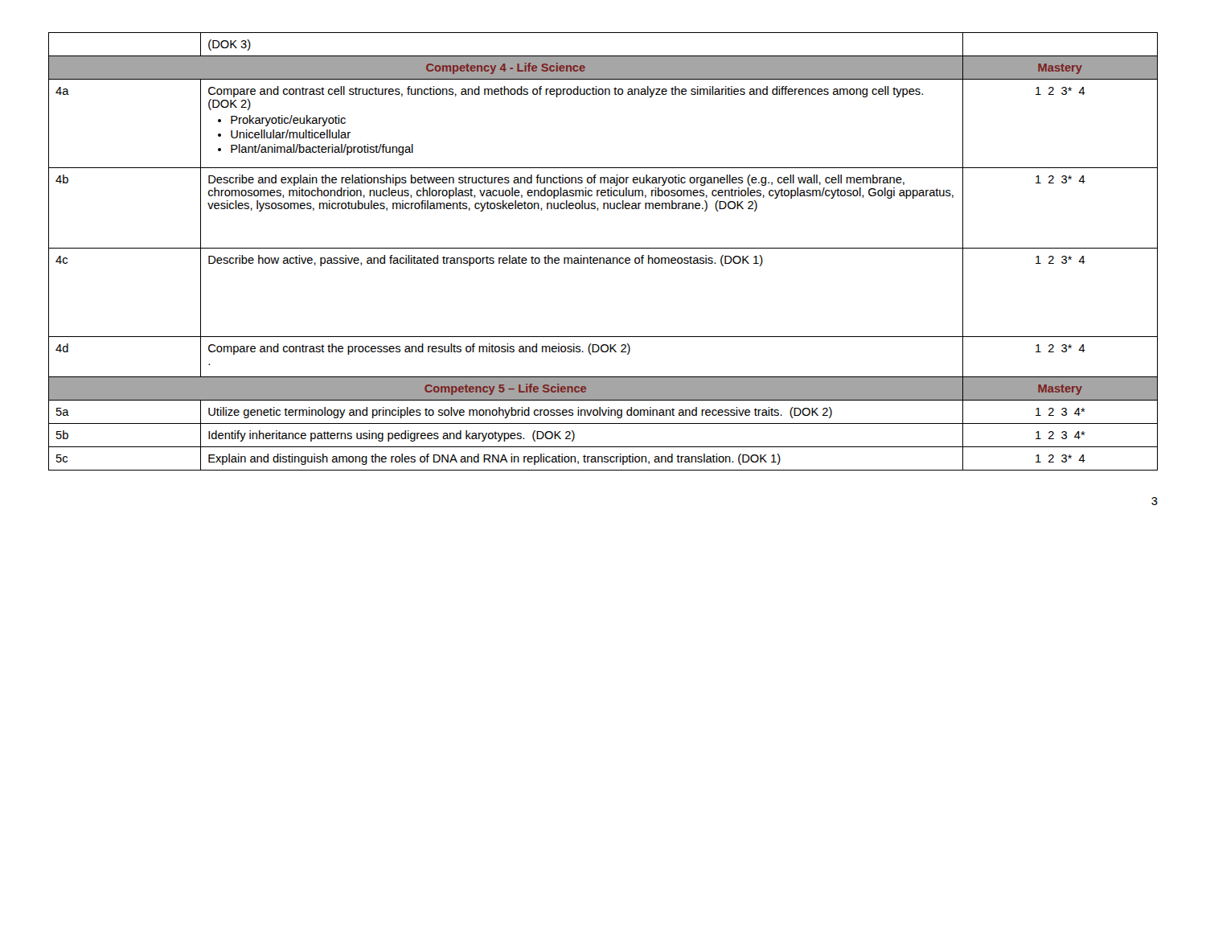| | (DOK 3) | |
| Competency 4 - Life Science | Mastery |
| 4a | Compare and contrast cell structures, functions, and methods of reproduction to analyze the similarities and differences among cell types. (DOK 2) Prokaryotic/eukaryotic Unicellular/multicellular Plant/animal/bacterial/protist/fungal | 1 2 3* 4 |
| 4b | Describe and explain the relationships between structures and functions of major eukaryotic organelles (e.g., cell wall, cell membrane, chromosomes, mitochondrion, nucleus, chloroplast, vacuole, endoplasmic reticulum, ribosomes, centrioles, cytoplasm/cytosol, Golgi apparatus, vesicles, lysosomes, microtubules, microfilaments, cytoskeleton, nucleolus, nuclear membrane.) (DOK 2) | 1 2 3* 4 |
| 4c | Describe how active, passive, and facilitated transports relate to the maintenance of homeostasis. (DOK 1) | 1 2 3* 4 |
| 4d | Compare and contrast the processes and results of mitosis and meiosis. (DOK 2) . | 1 2 3* 4 |
| Competency 5 – Life Science | Mastery |
| 5a | Utilize genetic terminology and principles to solve monohybrid crosses involving dominant and recessive traits. (DOK 2) | 1 2 3 4* |
| 5b | Identify inheritance patterns using pedigrees and karyotypes. (DOK 2) | 1 2 3 4* |
| 5c | Explain and distinguish among the roles of DNA and RNA in replication, transcription, and translation. (DOK 1) | 1 2 3* 4 |
3